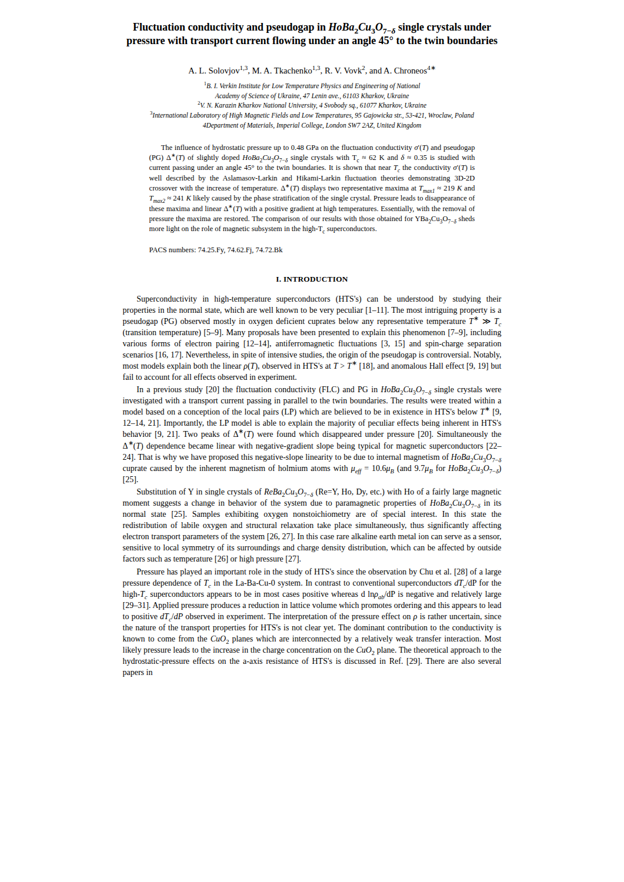Fluctuation conductivity and pseudogap in HoBa2Cu3O7−δ single crystals under pressure with transport current flowing under an angle 45° to the twin boundaries
A. L. Solovjov1,3, M. A. Tkachenko1,3, R. V. Vovk2, and A. Chroneos4∗
1B. I. Verkin Institute for Low Temperature Physics and Engineering of National
Academy of Science of Ukraine, 47 Lenin ave., 61103 Kharkov, Ukraine
2V. N. Karazin Kharkov National University, 4 Svobody sq., 61077 Kharkov, Ukraine
3International Laboratory of High Magnetic Fields and Low Temperatures, 95 Gajowicka str., 53-421, Wroclaw, Poland
4Department of Materials, Imperial College, London SW7 2AZ, United Kingdom
The influence of hydrostatic pressure up to 0.48 GPa on the fluctuation conductivity σ′(T) and pseudogap (PG) Δ∗(T) of slightly doped HoBa2Cu3O7−δ single crystals with Tc ≈ 62 K and δ ≈ 0.35 is studied with current passing under an angle 45° to the twin boundaries. It is shown that near Tc the conductivity σ′(T) is well described by the Aslamasov-Larkin and Hikami-Larkin fluctuation theories demonstrating 3D-2D crossover with the increase of temperature. Δ∗(T) displays two representative maxima at Tmax1 ≈ 219 K and Tmax2 ≈ 241 K likely caused by the phase stratification of the single crystal. Pressure leads to disappearance of these maxima and linear Δ∗(T) with a positive gradient at high temperatures. Essentially, with the removal of pressure the maxima are restored. The comparison of our results with those obtained for YBa2Cu3O7−δ sheds more light on the role of magnetic subsystem in the high-Tc superconductors.
PACS numbers: 74.25.Fy, 74.62.Fj, 74.72.Bk
I. INTRODUCTION
Superconductivity in high-temperature superconductors (HTS's) can be understood by studying their properties in the normal state, which are well known to be very peculiar [1–11]. The most intriguing property is a pseudogap (PG) observed mostly in oxygen deficient cuprates below any representative temperature T∗ ≫ Tc (transition temperature) [5–9]. Many proposals have been presented to explain this phenomenon [7–9], including various forms of electron pairing [12–14], antiferromagnetic fluctuations [3, 15] and spin-charge separation scenarios [16, 17]. Nevertheless, in spite of intensive studies, the origin of the pseudogap is controversial. Notably, most models explain both the linear ρ(T), observed in HTS's at T > T∗ [18], and anomalous Hall effect [9, 19] but fail to account for all effects observed in experiment.
In a previous study [20] the fluctuation conductivity (FLC) and PG in HoBa2Cu3O7−δ single crystals were investigated with a transport current passing in parallel to the twin boundaries. The results were treated within a model based on a conception of the local pairs (LP) which are believed to be in existence in HTS's below T∗ [9, 12–14, 21]. Importantly, the LP model is able to explain the majority of peculiar effects being inherent in HTS's behavior [9, 21]. Two peaks of Δ∗(T) were found which disappeared under pressure [20]. Simultaneously the Δ∗(T) dependence became linear with negative-gradient slope being typical for magnetic superconductors [22–24]. That is why we have proposed this negative-slope linearity to be due to internal magnetism of HoBa2Cu3O7−δ cuprate caused by the inherent magnetism of holmium atoms with μeff = 10.6μB (and 9.7μB for HoBa2Cu3O7−δ) [25].
Substitution of Y in single crystals of ReBa2Cu3O7−δ (Re=Y, Ho, Dy, etc.) with Ho of a fairly large magnetic moment suggests a change in behavior of the system due to paramagnetic properties of HoBa2Cu3O7−δ in its normal state [25]. Samples exhibiting oxygen nonstoichiometry are of special interest. In this state the redistribution of labile oxygen and structural relaxation take place simultaneously, thus significantly affecting electron transport parameters of the system [26, 27]. In this case rare alkaline earth metal ion can serve as a sensor, sensitive to local symmetry of its surroundings and charge density distribution, which can be affected by outside factors such as temperature [26] or high pressure [27].
Pressure has played an important role in the study of HTS's since the observation by Chu et al. [28] of a large pressure dependence of Tc in the La-Ba-Cu-0 system. In contrast to conventional superconductors dTc/dP for the high-Tc superconductors appears to be in most cases positive whereas d lnρab/dP is negative and relatively large [29–31]. Applied pressure produces a reduction in lattice volume which promotes ordering and this appears to lead to positive dTc/dP observed in experiment. The interpretation of the pressure effect on ρ is rather uncertain, since the nature of the transport properties for HTS's is not clear yet. The dominant contribution to the conductivity is known to come from the CuO2 planes which are interconnected by a relatively weak transfer interaction. Most likely pressure leads to the increase in the charge concentration on the CuO2 plane. The theoretical approach to the hydrostatic-pressure effects on the a-axis resistance of HTS's is discussed in Ref. [29]. There are also several papers in